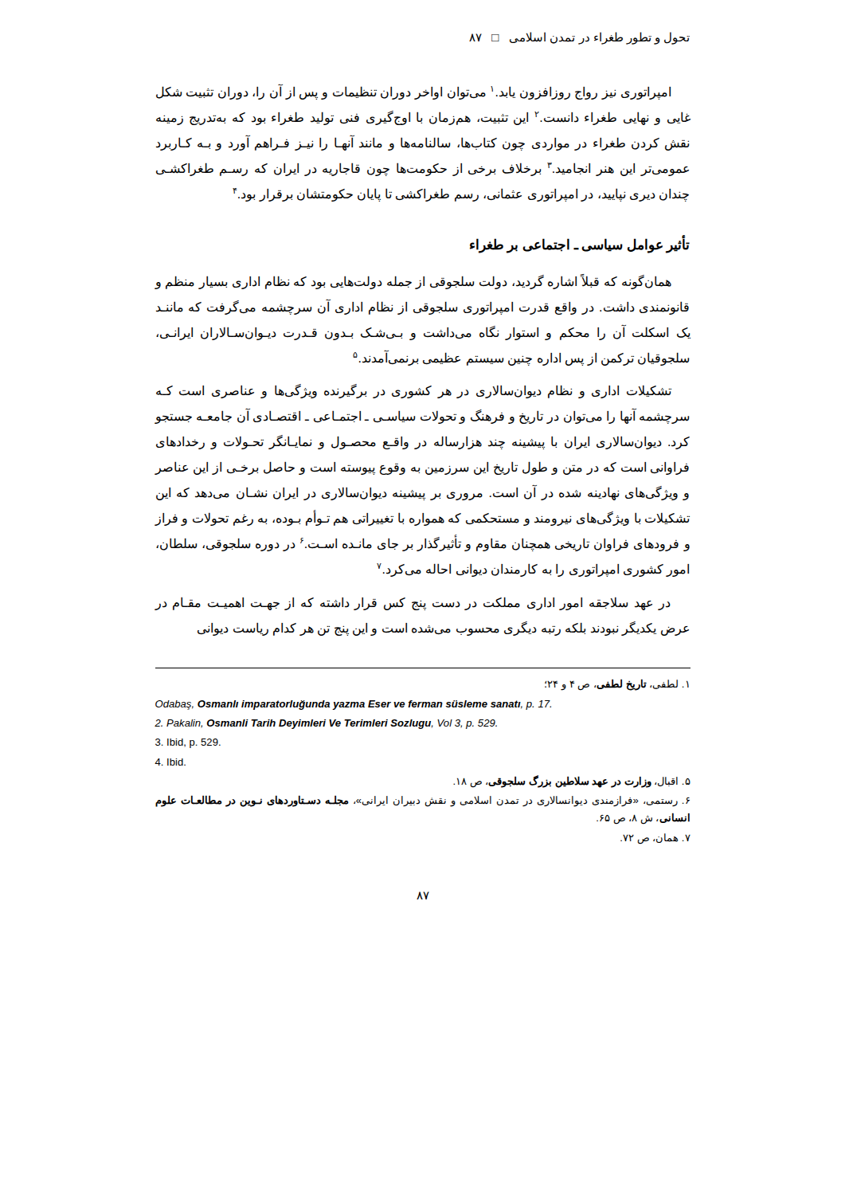تحول و تطور طغراء در تمدن اسلامی □ ۸۷
امپراتوری نیز رواج روزافزون یابد.۱ می‌توان اواخر دوران تنظیمات و پس از آن را، دوران تثبیت شکل غایی و نهایی طغراء دانست.۲ این تثبیت، هم‌زمان با اوج‌گیری فنی تولید طغراء بود که به‌تدریج زمینه نقش کردن طغراء در مواردی چون کتاب‌ها، سالنامه‌ها و مانند آنهـا را نیـز فـراهم آورد و بـه کـاربرد عمومی‌تر این هنر انجامید.۳ برخلاف برخی از حکومت‌ها چون قاجاریه در ایران که رسـم طغراکشـی چندان دیری نپایید، در امپراتوری عثمانی، رسم طغراکشی تا پایان حکومتشان برقرار بود.۴
تأثیر عوامل سیاسی ـ اجتماعی بر طغراء
همان‌گونه که قبلاً اشاره گردید، دولت سلجوقی از جمله دولت‌هایی بود که نظام اداری بسیار منظم و قانونمندی داشت. در واقع قدرت امپراتوری سلجوقی از نظام اداری آن سرچشمه می‌گرفت که ماننـد یک اسکلت آن را محکم و استوار نگاه می‌داشت و بـی‌شـک بـدون قـدرت دیـوان‌سـالاران ایرانـی، سلجوقیان ترکمن از پس اداره چنین سیستم عظیمی برنمی‌آمدند.۵
تشکیلات اداری و نظام دیوان‌سالاری در هر کشوری در برگیرنده ویژگی‌ها و عناصری است کـه سرچشمه آنها را می‌توان در تاریخ و فرهنگ و تحولات سیاسـی ـ اجتمـاعی ـ اقتصـادی آن جامعـه جستجو کرد. دیوان‌سالاری ایران با پیشینه چند هزارساله در واقـع محصـول و نمایـانگر تحـولات و رخدادهای فراوانی است که در متن و طول تاریخ این سرزمین به وقوع پیوسته است و حاصل برخـی از این عناصر و ویژگی‌های نهادینه شده در آن است. مروری بر پیشینه دیوان‌سالاری در ایران نشـان می‌دهد که این تشکیلات با ویژگی‌های نیرومند و مستحکمی که همواره با تغییراتی هم تـوأم بـوده، به رغم تحولات و فراز و فرودهای فراوان تاریخی همچنان مقاوم و تأثیرگذار بر جای مانـده اسـت.۶ در دوره سلجوقی، سلطان، امور کشوری امپراتوری را به کارمندان دیوانی احاله می‌کرد.۷
در عهد سلاجقه امور اداری مملکت در دست پنج کس قرار داشته که از جهـت اهمیـت مقـام در عرض یکدیگر نبودند بلکه رتبه دیگری محسوب می‌شده است و این پنج تن هر کدام ریاست دیوانی
۱. لطفی، تاریخ لطفی، ص ۴ و ۲۴؛
Odabaş, Osmanlı imparatorluğunda yazma Eser ve ferman süsleme sanatı, p. 17.
2. Pakalin, Osmanli Tarih Deyimleri Ve Terimleri Sozlugu, Vol 3, p. 529.
3. Ibid, p. 529.
4. Ibid.
۵. اقبال، وزارت در عهد سلاطین بزرگ سلجوقی، ص ۱۸.
۶. رستمی، «فرازمندی دیوانسالاری در تمدن اسلامی و نقش دبیران ایرانی»، مجلـه دسـتاوردهای نـوین در مطالعـات علوم انسانی، ش ۸، ص ۶۵.
۷. همان، ص ۷۲.
۸۷